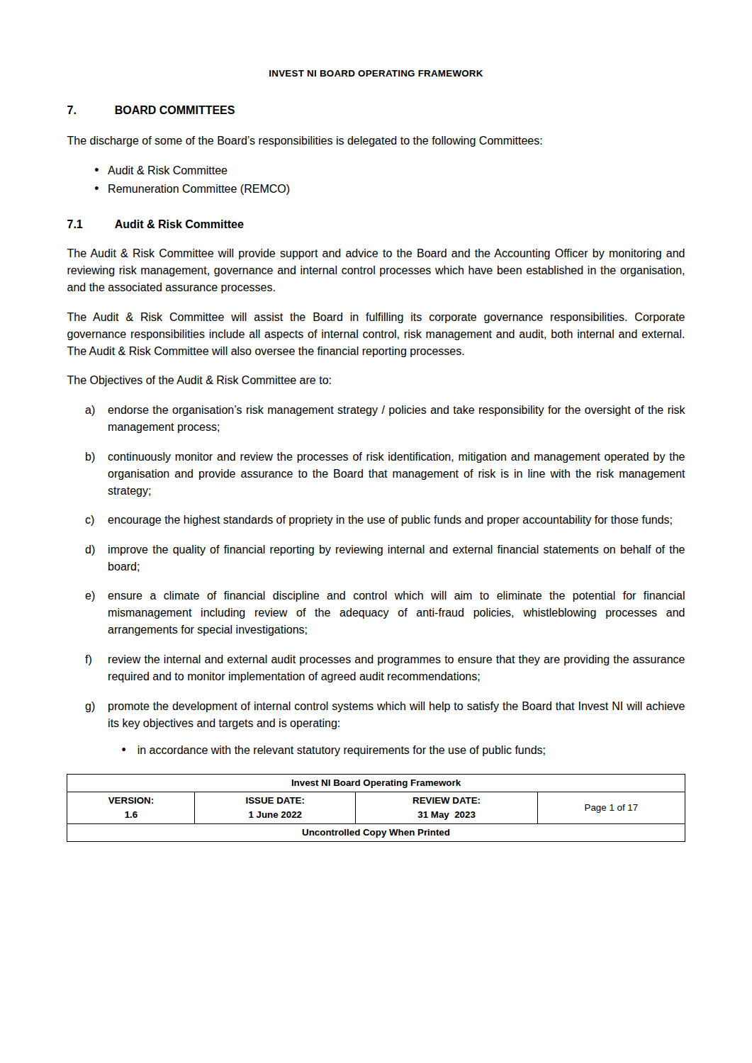INVEST NI BOARD OPERATING FRAMEWORK
7. BOARD COMMITTEES
The discharge of some of the Board’s responsibilities is delegated to the following Committees:
Audit & Risk Committee
Remuneration Committee (REMCO)
7.1 Audit & Risk Committee
The Audit & Risk Committee will provide support and advice to the Board and the Accounting Officer by monitoring and reviewing risk management, governance and internal control processes which have been established in the organisation, and the associated assurance processes.
The Audit & Risk Committee will assist the Board in fulfilling its corporate governance responsibilities. Corporate governance responsibilities include all aspects of internal control, risk management and audit, both internal and external. The Audit & Risk Committee will also oversee the financial reporting processes.
The Objectives of the Audit & Risk Committee are to:
endorse the organisation’s risk management strategy / policies and take responsibility for the oversight of the risk management process;
continuously monitor and review the processes of risk identification, mitigation and management operated by the organisation and provide assurance to the Board that management of risk is in line with the risk management strategy;
encourage the highest standards of propriety in the use of public funds and proper accountability for those funds;
improve the quality of financial reporting by reviewing internal and external financial statements on behalf of the board;
ensure a climate of financial discipline and control which will aim to eliminate the potential for financial mismanagement including review of the adequacy of anti-fraud policies, whistleblowing processes and arrangements for special investigations;
review the internal and external audit processes and programmes to ensure that they are providing the assurance required and to monitor implementation of agreed audit recommendations;
promote the development of internal control systems which will help to satisfy the Board that Invest NI will achieve its key objectives and targets and is operating:
in accordance with the relevant statutory requirements for the use of public funds;
| Invest NI Board Operating Framework |
| VERSION: 1.6 | ISSUE DATE: 1 June 2022 | REVIEW DATE: 31 May 2023 | Page 1 of 17 |
| Uncontrolled Copy When Printed |